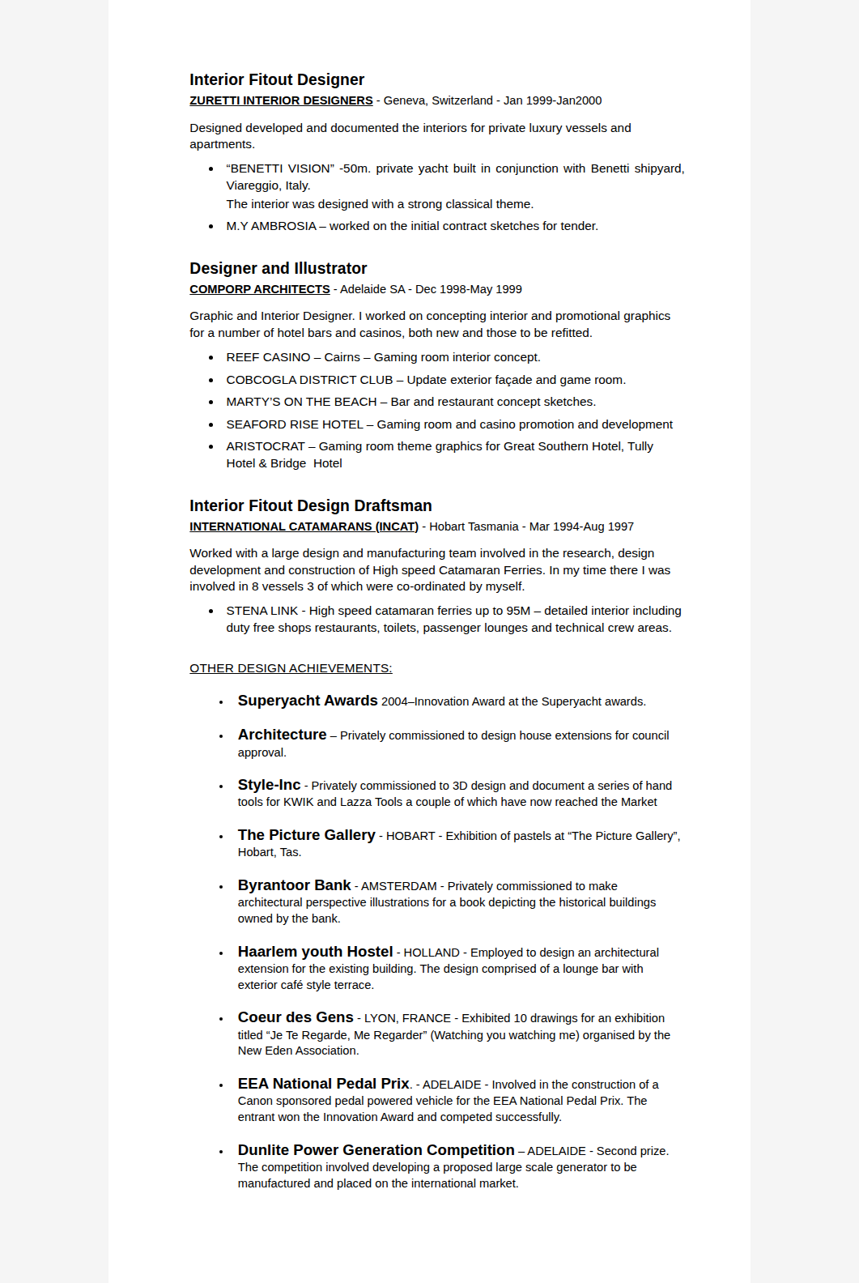Interior Fitout Designer
ZURETTI INTERIOR DESIGNERS - Geneva, Switzerland - Jan 1999-Jan2000
Designed developed and documented the interiors for private luxury vessels and apartments.
“BENETTI VISION” -50m. private yacht built in conjunction with Benetti shipyard, Viareggio, Italy.
The interior was designed with a strong classical theme.
M.Y AMBROSIA – worked on the initial contract sketches for tender.
Designer and Illustrator
COMPORP ARCHITECTS - Adelaide SA - Dec 1998-May 1999
Graphic and Interior Designer. I worked on concepting interior and promotional graphics for a number of hotel bars and casinos, both new and those to be refitted.
REEF CASINO – Cairns – Gaming room interior concept.
COBCOGLA DISTRICT CLUB – Update exterior façade and game room.
MARTY’S ON THE BEACH – Bar and restaurant concept sketches.
SEAFORD RISE HOTEL – Gaming room and casino promotion and development
ARISTOCRAT – Gaming room theme graphics for Great Southern Hotel, Tully Hotel & Bridge Hotel
Interior Fitout Design Draftsman
INTERNATIONAL CATAMARANS (INCAT) - Hobart Tasmania - Mar 1994-Aug 1997
Worked with a large design and manufacturing team involved in the research, design development and construction of High speed Catamaran Ferries. In my time there I was involved in 8 vessels 3 of which were co-ordinated by myself.
STENA LINK - High speed catamaran ferries up to 95M – detailed interior including duty free shops restaurants, toilets, passenger lounges and technical crew areas.
OTHER DESIGN ACHIEVEMENTS:
Superyacht Awards 2004–Innovation Award at the Superyacht awards.
Architecture – Privately commissioned to design house extensions for council approval.
Style-Inc - Privately commissioned to 3D design and document a series of hand tools for KWIK and Lazza Tools a couple of which have now reached the Market
The Picture Gallery - HOBART - Exhibition of pastels at “The Picture Gallery”, Hobart, Tas.
Byrantoor Bank - AMSTERDAM - Privately commissioned to make architectural perspective illustrations for a book depicting the historical buildings owned by the bank.
Haarlem youth Hostel - HOLLAND - Employed to design an architectural extension for the existing building. The design comprised of a lounge bar with exterior café style terrace.
Coeur des Gens - LYON, FRANCE - Exhibited 10 drawings for an exhibition titled “Je Te Regarde, Me Regarder” (Watching you watching me) organised by the New Eden Association.
EEA National Pedal Prix. - ADELAIDE - Involved in the construction of a Canon sponsored pedal powered vehicle for the EEA National Pedal Prix. The entrant won the Innovation Award and competed successfully.
Dunlite Power Generation Competition – ADELAIDE - Second prize. The competition involved developing a proposed large scale generator to be manufactured and placed on the international market.